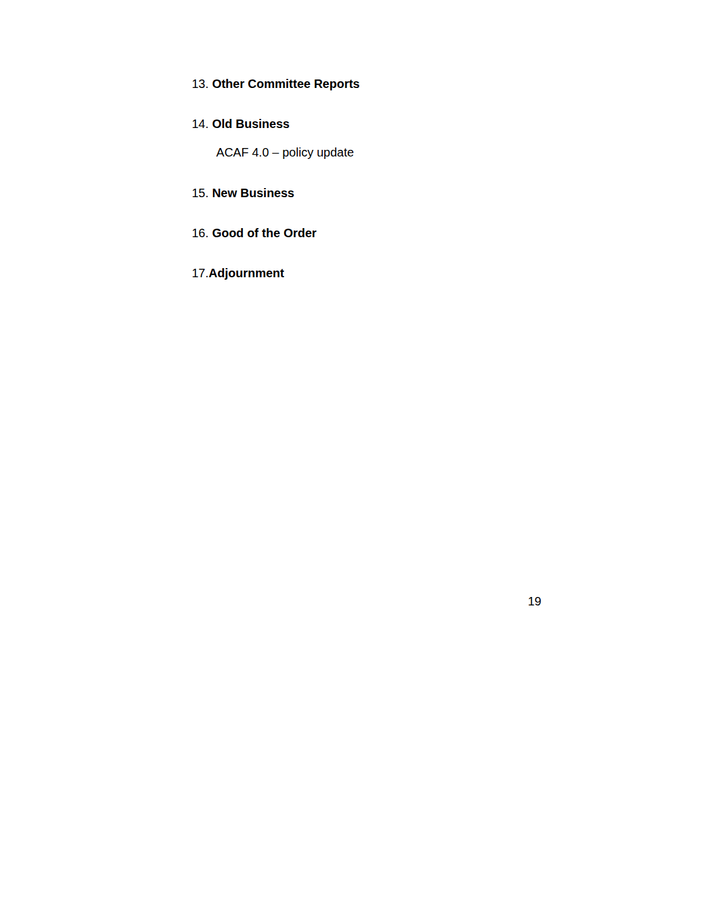13. Other Committee Reports
14. Old Business
ACAF 4.0 – policy update
15. New Business
16. Good of the Order
17. Adjournment
19